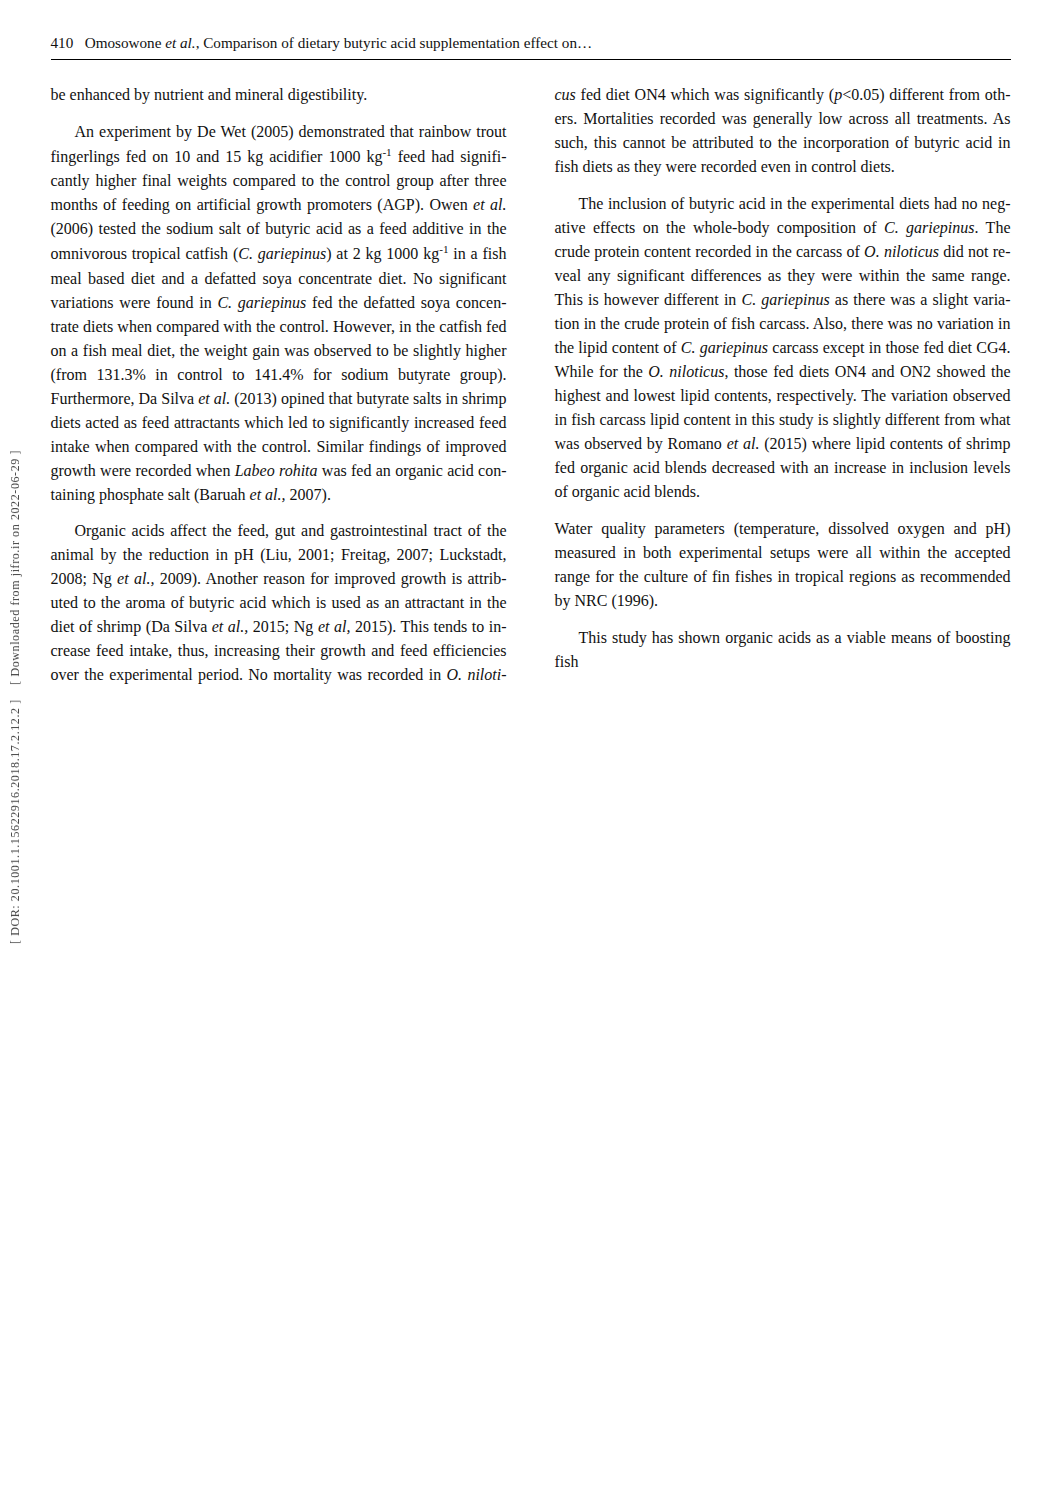[ DOR: 20.1001.1.15622916.2018.17.2.12.2 ] [ Downloaded from jifro.ir on 2022-06-29 ]
410 Omosowone et al., Comparison of dietary butyric acid supplementation effect on…
be enhanced by nutrient and mineral digestibility.
An experiment by De Wet (2005) demonstrated that rainbow trout fingerlings fed on 10 and 15 kg acidifier 1000 kg-1 feed had significantly higher final weights compared to the control group after three months of feeding on artificial growth promoters (AGP). Owen et al. (2006) tested the sodium salt of butyric acid as a feed additive in the omnivorous tropical catfish (C. gariepinus) at 2 kg 1000 kg-1 in a fish meal based diet and a defatted soya concentrate diet. No significant variations were found in C. gariepinus fed the defatted soya concentrate diets when compared with the control. However, in the catfish fed on a fish meal diet, the weight gain was observed to be slightly higher (from 131.3% in control to 141.4% for sodium butyrate group). Furthermore, Da Silva et al. (2013) opined that butyrate salts in shrimp diets acted as feed attractants which led to significantly increased feed intake when compared with the control. Similar findings of improved growth were recorded when Labeo rohita was fed an organic acid containing phosphate salt (Baruah et al., 2007).
Organic acids affect the feed, gut and gastrointestinal tract of the animal by the reduction in pH (Liu, 2001; Freitag, 2007; Luckstadt, 2008; Ng et al., 2009). Another reason for improved growth is attributed to the aroma of butyric acid which is used as an attractant in the diet of shrimp (Da Silva et al., 2015; Ng et al, 2015). This tends to increase feed intake, thus, increasing their growth and feed efficiencies over the experimental period. No mortality was recorded in O. niloticus fed diet ON4 which was significantly (p<0.05) different from others. Mortalities recorded was generally low across all treatments. As such, this cannot be attributed to the incorporation of butyric acid in fish diets as they were recorded even in control diets.
The inclusion of butyric acid in the experimental diets had no negative effects on the whole-body composition of C. gariepinus. The crude protein content recorded in the carcass of O. niloticus did not reveal any significant differences as they were within the same range. This is however different in C. gariepinus as there was a slight variation in the crude protein of fish carcass. Also, there was no variation in the lipid content of C. gariepinus carcass except in those fed diet CG4. While for the O. niloticus, those fed diets ON4 and ON2 showed the highest and lowest lipid contents, respectively. The variation observed in fish carcass lipid content in this study is slightly different from what was observed by Romano et al. (2015) where lipid contents of shrimp fed organic acid blends decreased with an increase in inclusion levels of organic acid blends.
Water quality parameters (temperature, dissolved oxygen and pH) measured in both experimental setups were all within the accepted range for the culture of fin fishes in tropical regions as recommended by NRC (1996).
This study has shown organic acids as a viable means of boosting fish